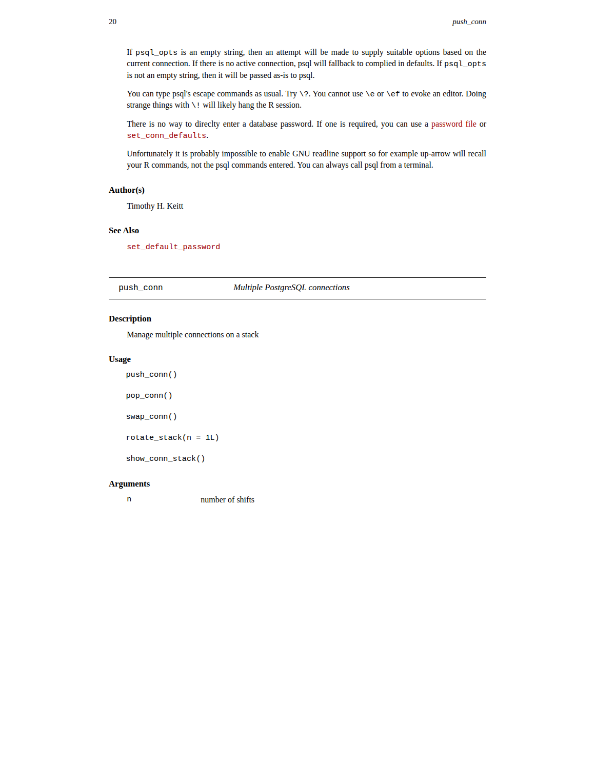20 push_conn
If psql_opts is an empty string, then an attempt will be made to supply suitable options based on the current connection. If there is no active connection, psql will fallback to complied in defaults. If psql_opts is not an empty string, then it will be passed as-is to psql.
You can type psql's escape commands as usual. Try \?. You cannot use \e or \ef to evoke an editor. Doing strange things with \! will likely hang the R session.
There is no way to direclty enter a database password. If one is required, you can use a password file or set_conn_defaults.
Unfortunately it is probably impossible to enable GNU readline support so for example up-arrow will recall your R commands, not the psql commands entered. You can always call psql from a terminal.
Author(s)
Timothy H. Keitt
See Also
set_default_password
push_conn Multiple PostgreSQL connections
Description
Manage multiple connections on a stack
Usage
push_conn()

pop_conn()

swap_conn()

rotate_stack(n = 1L)

show_conn_stack()
Arguments
n
number of shifts